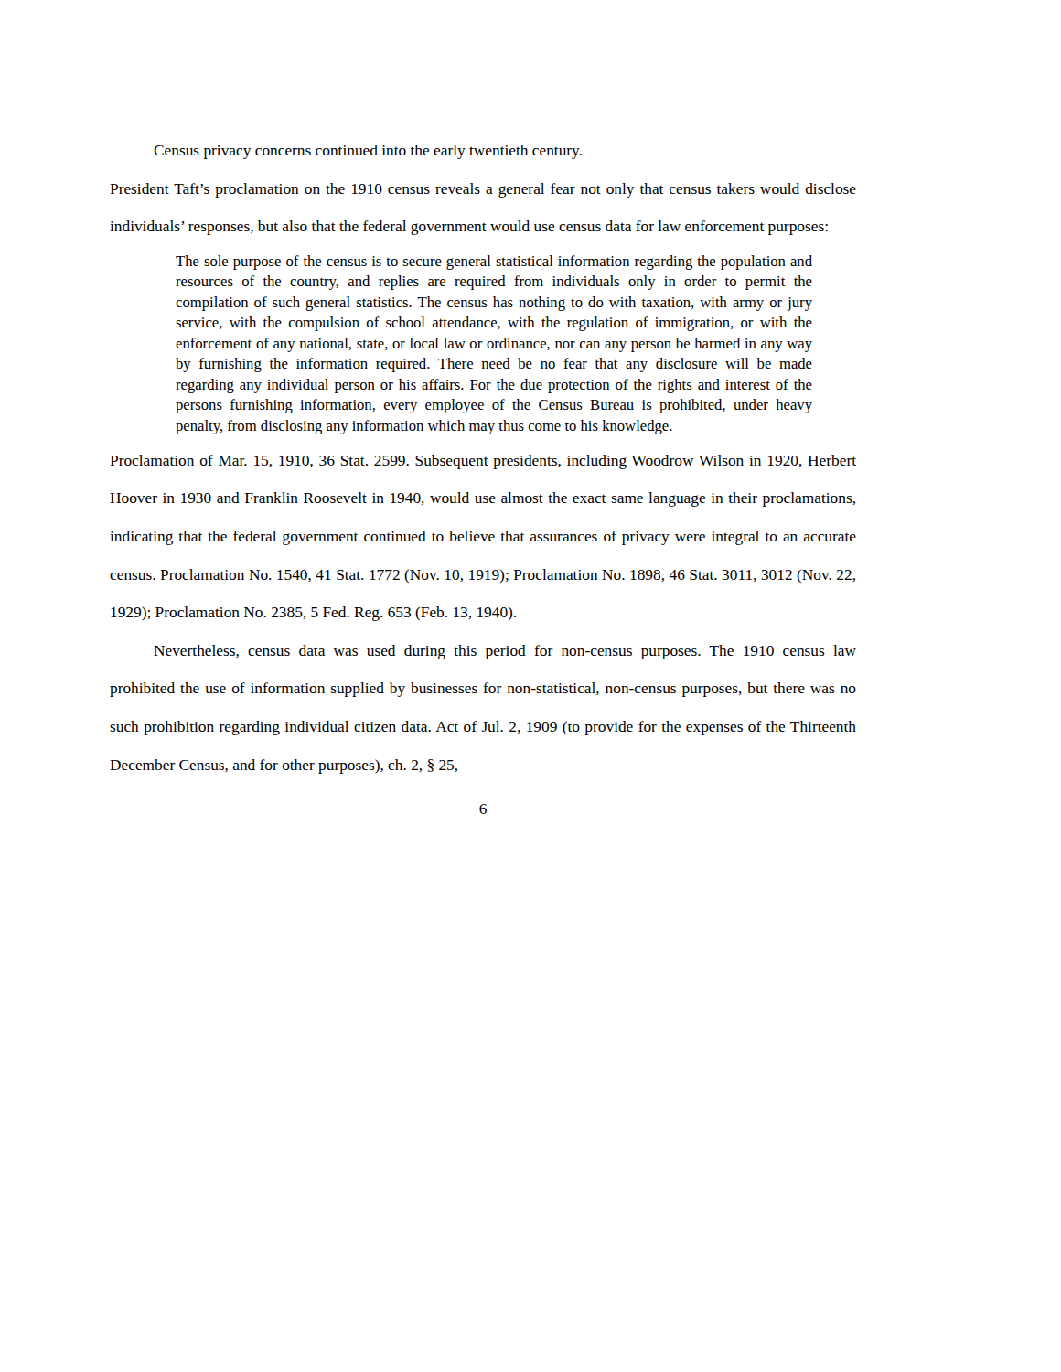Census privacy concerns continued into the early twentieth century.
President Taft’s proclamation on the 1910 census reveals a general fear not only that census takers would disclose individuals’ responses, but also that the federal government would use census data for law enforcement purposes:
The sole purpose of the census is to secure general statistical information regarding the population and resources of the country, and replies are required from individuals only in order to permit the compilation of such general statistics. The census has nothing to do with taxation, with army or jury service, with the compulsion of school attendance, with the regulation of immigration, or with the enforcement of any national, state, or local law or ordinance, nor can any person be harmed in any way by furnishing the information required. There need be no fear that any disclosure will be made regarding any individual person or his affairs. For the due protection of the rights and interest of the persons furnishing information, every employee of the Census Bureau is prohibited, under heavy penalty, from disclosing any information which may thus come to his knowledge.
Proclamation of Mar. 15, 1910, 36 Stat. 2599. Subsequent presidents, including Woodrow Wilson in 1920, Herbert Hoover in 1930 and Franklin Roosevelt in 1940, would use almost the exact same language in their proclamations, indicating that the federal government continued to believe that assurances of privacy were integral to an accurate census. Proclamation No. 1540, 41 Stat. 1772 (Nov. 10, 1919); Proclamation No. 1898, 46 Stat. 3011, 3012 (Nov. 22, 1929); Proclamation No. 2385, 5 Fed. Reg. 653 (Feb. 13, 1940).
Nevertheless, census data was used during this period for non-census purposes. The 1910 census law prohibited the use of information supplied by businesses for non-statistical, non-census purposes, but there was no such prohibition regarding individual citizen data. Act of Jul. 2, 1909 (to provide for the expenses of the Thirteenth December Census, and for other purposes), ch. 2, § 25,
6